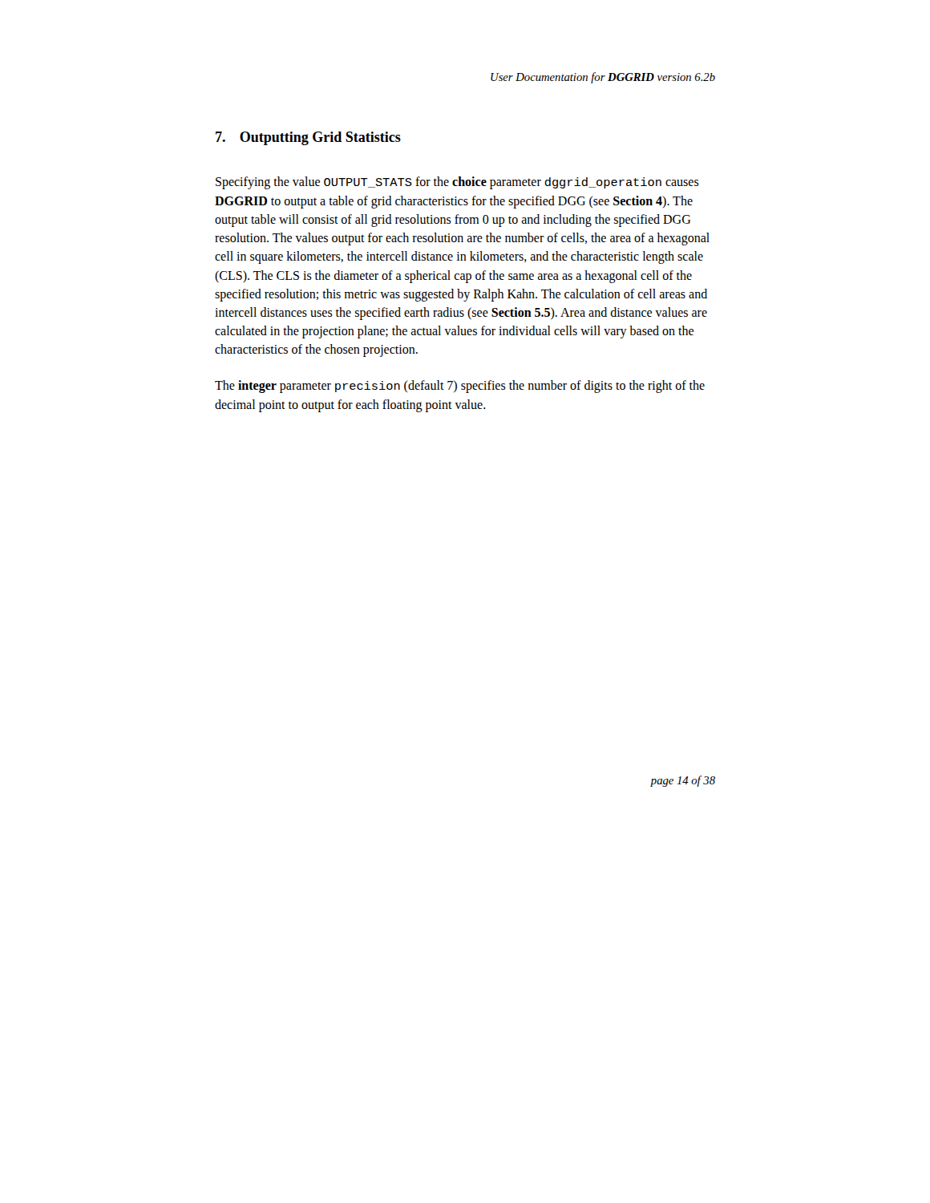User Documentation for DGGRID version 6.2b
7. Outputting Grid Statistics
Specifying the value OUTPUT_STATS for the choice parameter dggrid_operation causes DGGRID to output a table of grid characteristics for the specified DGG (see Section 4). The output table will consist of all grid resolutions from 0 up to and including the specified DGG resolution. The values output for each resolution are the number of cells, the area of a hexagonal cell in square kilometers, the intercell distance in kilometers, and the characteristic length scale (CLS). The CLS is the diameter of a spherical cap of the same area as a hexagonal cell of the specified resolution; this metric was suggested by Ralph Kahn. The calculation of cell areas and intercell distances uses the specified earth radius (see Section 5.5). Area and distance values are calculated in the projection plane; the actual values for individual cells will vary based on the characteristics of the chosen projection.
The integer parameter precision (default 7) specifies the number of digits to the right of the decimal point to output for each floating point value.
page 14 of 38